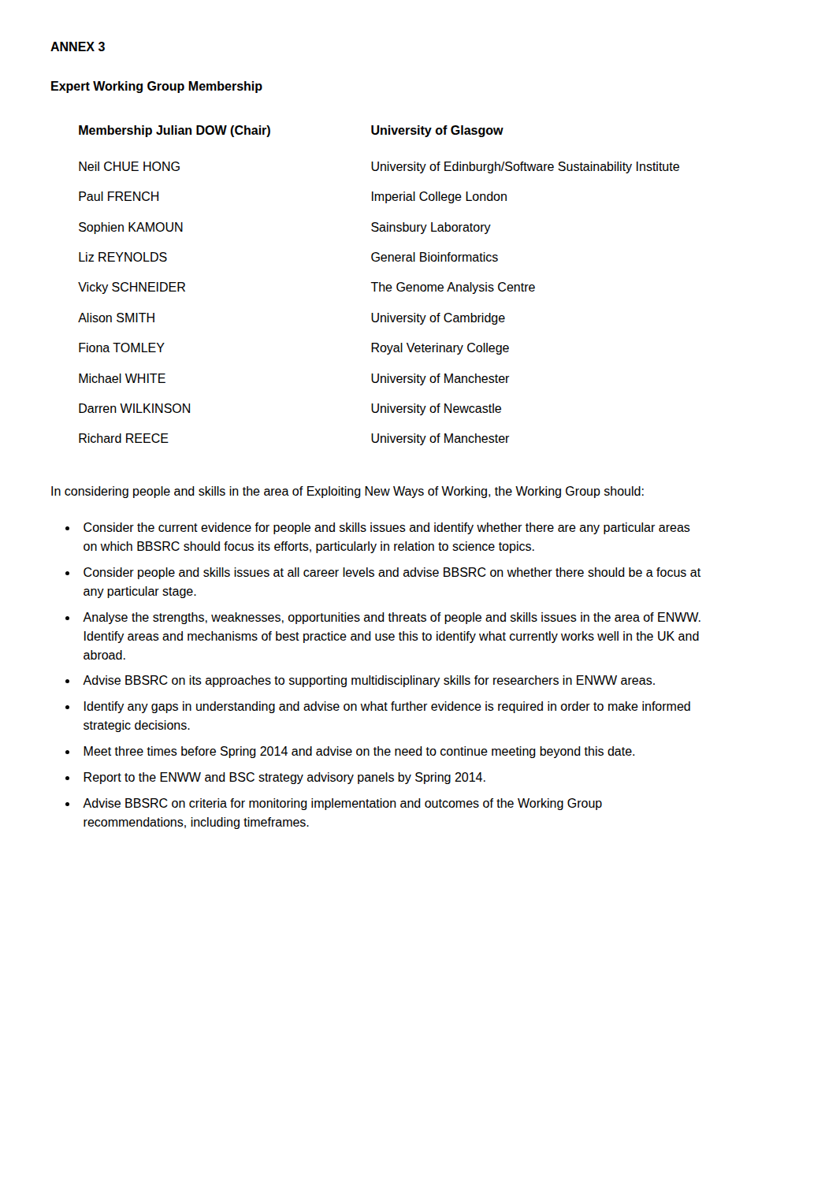ANNEX 3
Expert Working Group Membership
| Membership Julian DOW (Chair) | University of Glasgow |
| Neil CHUE HONG | University of Edinburgh/Software Sustainability Institute |
| Paul FRENCH | Imperial College London |
| Sophien KAMOUN | Sainsbury Laboratory |
| Liz REYNOLDS | General Bioinformatics |
| Vicky SCHNEIDER | The Genome Analysis Centre |
| Alison SMITH | University of Cambridge |
| Fiona TOMLEY | Royal Veterinary College |
| Michael WHITE | University of Manchester |
| Darren WILKINSON | University of Newcastle |
| Richard REECE | University of Manchester |
In considering people and skills in the area of Exploiting New Ways of Working, the Working Group should:
Consider the current evidence for people and skills issues and identify whether there are any particular areas on which BBSRC should focus its efforts, particularly in relation to science topics.
Consider people and skills issues at all career levels and advise BBSRC on whether there should be a focus at any particular stage.
Analyse the strengths, weaknesses, opportunities and threats of people and skills issues in the area of ENWW. Identify areas and mechanisms of best practice and use this to identify what currently works well in the UK and abroad.
Advise BBSRC on its approaches to supporting multidisciplinary skills for researchers in ENWW areas.
Identify any gaps in understanding and advise on what further evidence is required in order to make informed strategic decisions.
Meet three times before Spring 2014 and advise on the need to continue meeting beyond this date.
Report to the ENWW and BSC strategy advisory panels by Spring 2014.
Advise BBSRC on criteria for monitoring implementation and outcomes of the Working Group recommendations, including timeframes.